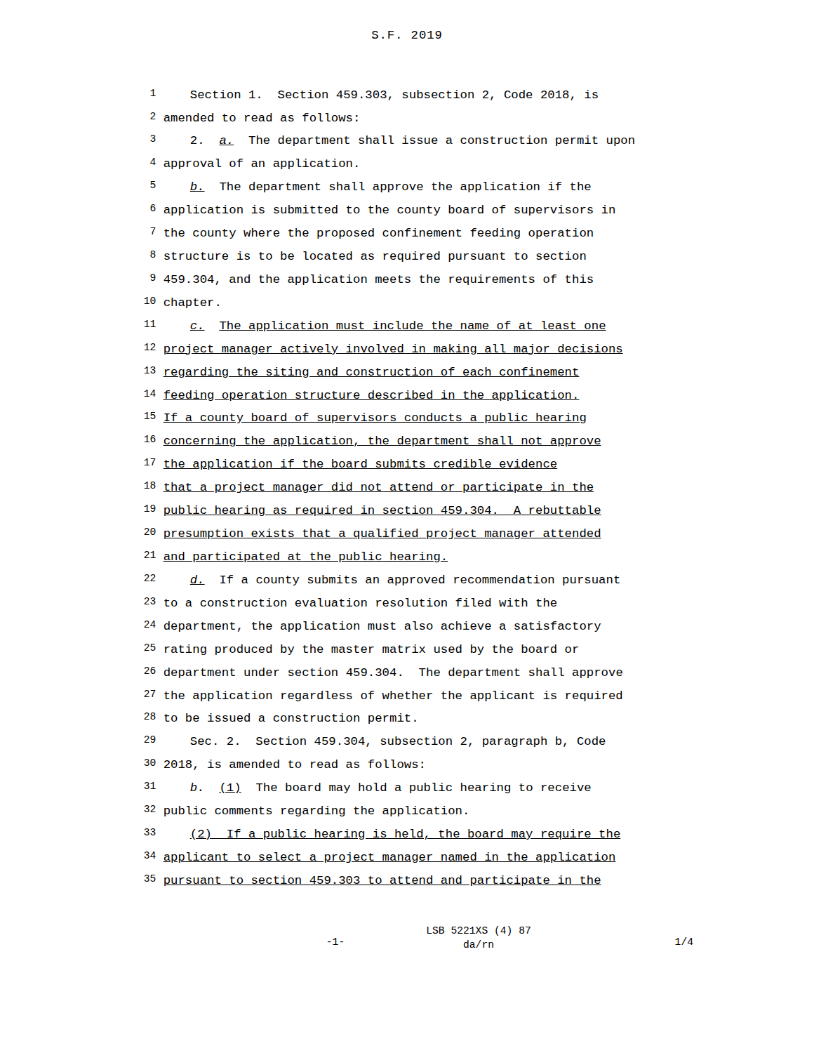S.F. 2019
1 Section 1. Section 459.303, subsection 2, Code 2018, is
2amended to read as follows:
3 2. a. The department shall issue a construction permit upon
4approval of an application.
5 b. The department shall approve the application if the
6application is submitted to the county board of supervisors in
7the county where the proposed confinement feeding operation
8structure is to be located as required pursuant to section
9459.304, and the application meets the requirements of this
10chapter.
11 c. The application must include the name of at least one
12 project manager actively involved in making all major decisions
13 regarding the siting and construction of each confinement
14 feeding operation structure described in the application.
15 If a county board of supervisors conducts a public hearing
16 concerning the application, the department shall not approve
17 the application if the board submits credible evidence
18 that a project manager did not attend or participate in the
19 public hearing as required in section 459.304. A rebuttable
20 presumption exists that a qualified project manager attended
21 and participated at the public hearing.
22 d. If a county submits an approved recommendation pursuant
23to a construction evaluation resolution filed with the
24department, the application must also achieve a satisfactory
25rating produced by the master matrix used by the board or
26department under section 459.304. The department shall approve
27the application regardless of whether the applicant is required
28to be issued a construction permit.
29 Sec. 2. Section 459.304, subsection 2, paragraph b, Code
302018, is amended to read as follows:
31 b. (1) The board may hold a public hearing to receive
32public comments regarding the application.
33 (2) If a public hearing is held, the board may require the
34 applicant to select a project manager named in the application
35 pursuant to section 459.303 to attend and participate in the
-1-
LSB 5221XS (4) 87
da/rn
1/4